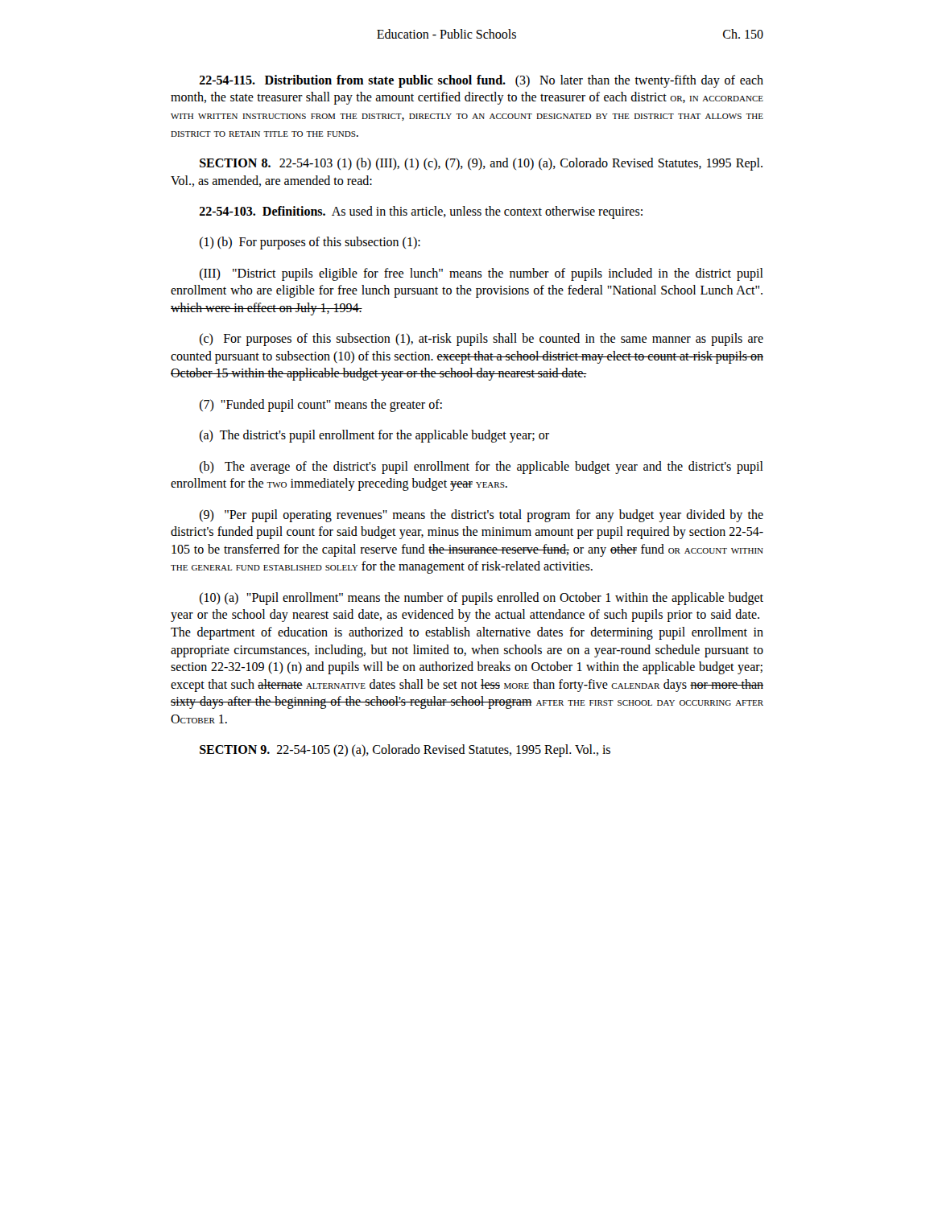Education - Public Schools
Ch. 150
22-54-115. Distribution from state public school fund. (3) No later than the twenty-fifth day of each month, the state treasurer shall pay the amount certified directly to the treasurer of each district or, in accordance with written instructions from the district, directly to an account designated by the district that allows the district to retain title to the funds.
SECTION 8. 22-54-103 (1) (b) (III), (1) (c), (7), (9), and (10) (a), Colorado Revised Statutes, 1995 Repl. Vol., as amended, are amended to read:
22-54-103. Definitions. As used in this article, unless the context otherwise requires:
(1) (b) For purposes of this subsection (1):
(III) "District pupils eligible for free lunch" means the number of pupils included in the district pupil enrollment who are eligible for free lunch pursuant to the provisions of the federal "National School Lunch Act". which were in effect on July 1, 1994.
(c) For purposes of this subsection (1), at-risk pupils shall be counted in the same manner as pupils are counted pursuant to subsection (10) of this section. except that a school district may elect to count at-risk pupils on October 15 within the applicable budget year or the school day nearest said date.
(7) "Funded pupil count" means the greater of:
(a) The district's pupil enrollment for the applicable budget year; or
(b) The average of the district's pupil enrollment for the applicable budget year and the district's pupil enrollment for the two immediately preceding budget year years.
(9) "Per pupil operating revenues" means the district's total program for any budget year divided by the district's funded pupil count for said budget year, minus the minimum amount per pupil required by section 22-54-105 to be transferred for the capital reserve fund the insurance reserve fund, or any other fund or account within the general fund established solely for the management of risk-related activities.
(10) (a) "Pupil enrollment" means the number of pupils enrolled on October 1 within the applicable budget year or the school day nearest said date, as evidenced by the actual attendance of such pupils prior to said date. The department of education is authorized to establish alternative dates for determining pupil enrollment in appropriate circumstances, including, but not limited to, when schools are on a year-round schedule pursuant to section 22-32-109 (1) (n) and pupils will be on authorized breaks on October 1 within the applicable budget year; except that such alternate alternative dates shall be set not less more than forty-five calendar days nor more than sixty days after the beginning of the school's regular school program after the first school day occurring after October 1.
SECTION 9. 22-54-105 (2) (a), Colorado Revised Statutes, 1995 Repl. Vol., is